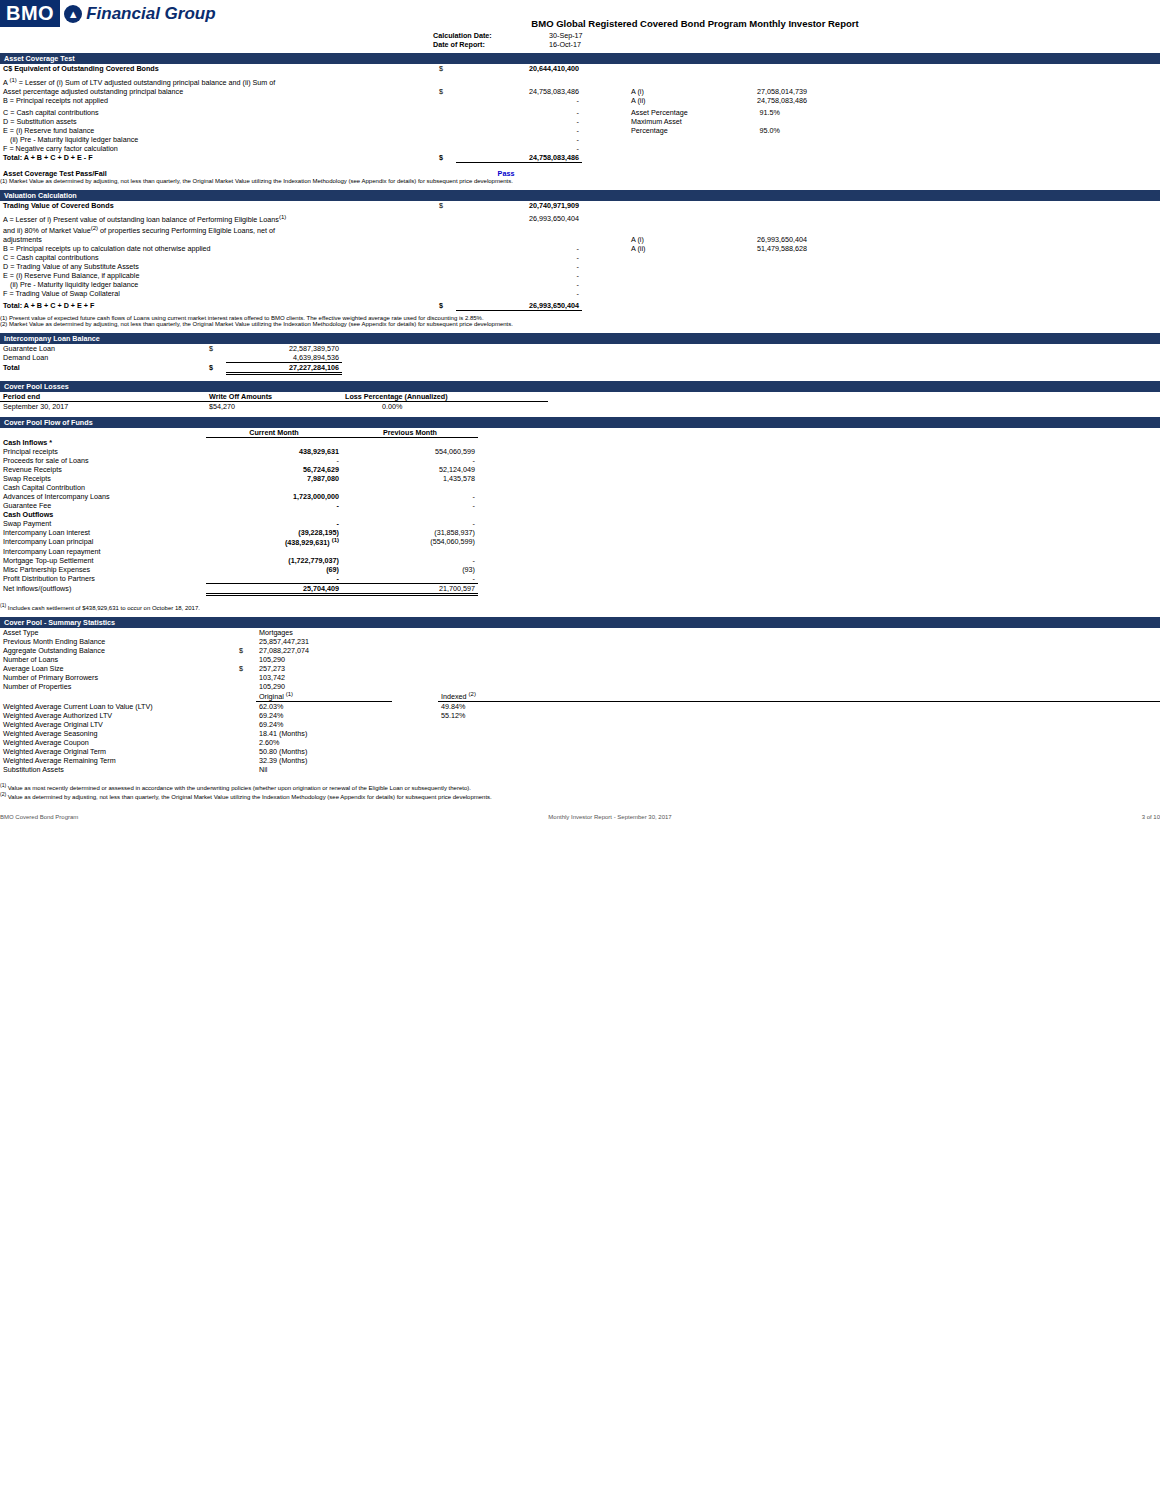BMO▲Financial Group
BMO Global Registered Covered Bond Program Monthly Investor Report
| Calculation Date: | 30-Sep-17 |
| Date of Report: | 16-Oct-17 |
| Asset Coverage Test |
| C$ Equivalent of Outstanding Covered Bonds | $ | 20,644,410,400 | | | | | |
| A (1) = Lesser of (i) Sum of LTV adjusted outstanding principal balance and (ii) Sum of | | | | | | | |
| Asset percentage adjusted outstanding principal balance | $ | 24,758,083,486 | | A (i) | 27,058,014,739 | | |
| B = Principal receipts not applied | | - | | A (ii) | 24,758,083,486 | | |
| C = Cash capital contributions | | - | | Asset Percentage | 91.5% | | |
| D = Substitution assets | | - | | Maximum Asset | | | |
| E = (i) Reserve fund balance | | - | | Percentage | 95.0% | | |
| (ii) Pre - Maturity liquidity ledger balance | | - | | | | | |
| F = Negative carry factor calculation | | - | | | | | |
| Total: A + B + C + D + E - F | $ | 24,758,083,486 | | | | | |
| Asset Coverage Test Pass/Fail | Pass | |
(1) Market Value as determined by adjusting, not less than quarterly, the Original Market Value utilizing the Indexation Methodology (see Appendix for details) for subsequent price developments.
| Valuation Calculation |
| Trading Value of Covered Bonds | $ | 20,740,971,909 | | | | | |
| A = Lesser of i) Present value of outstanding loan balance of Performing Eligible Loans (1) | | 26,993,650,404 | | | | | |
| and ii) 80% of Market Value (2) of properties securing Performing Eligible Loans, net of | | | | | | | |
| adjustments | | | | A (i) | 26,993,650,404 | | |
| B = Principal receipts up to calculation date not otherwise applied | | - | | A (ii) | 51,479,588,628 | | |
| C = Cash capital contributions | | - | | | | | |
| D = Trading Value of any Substitute Assets | | - | | | | | |
| E = (i) Reserve Fund Balance, if applicable | | - | | | | | |
| (ii) Pre - Maturity liquidity ledger balance | | - | | | | | |
| F = Trading Value of Swap Collateral | | - | | | | | |
| Total: A + B + C + D + E + F | $ | 26,993,650,404 | | | | | |
(1) Present value of expected future cash flows of Loans using current market interest rates offered to BMO clients. The effective weighted average rate used for discounting is 2.85%.
(2) Market Value as determined by adjusting, not less than quarterly, the Original Market Value utilizing the Indexation Methodology (see Appendix for details) for subsequent price developments.
| Intercompany Loan Balance |
| Guarantee Loan | $ | 22,587,389,570 | |
| Demand Loan | | 4,639,894,536 | |
| Total | $ | 27,227,284,106 | |
| Cover Pool Losses |
| Period end | Write Off Amounts | Loss Percentage (Annualized) | |
| September 30, 2017 | $54,270 | 0.00% | |
| Cover Pool Flow of Funds |
| | Current Month | Previous Month | |
| Cash Inflows * | | | |
| Principal receipts | 438,929,631 | 554,060,599 | |
| Proceeds for sale of Loans | - | - | |
| Revenue Receipts | 56,724,629 | 52,124,049 | |
| Swap Receipts | 7,987,080 | 1,435,578 | |
| Cash Capital Contribution | | | |
| Advances of Intercompany Loans | 1,723,000,000 | - | |
| Guarantee Fee | - | - | |
| Cash Outflows | | | |
| Swap Payment | - | - | |
| Intercompany Loan interest | (39,228,195) | (31,858,937) | |
| Intercompany Loan principal | (438,929,631) (1) | (554,060,599) | |
| Intercompany Loan repayment | | | |
| Mortgage Top-up Settlement | (1,722,779,037) | - | |
| Misc Partnership Expenses | (69) | (93) | |
| Profit Distribution to Partners | - | - | |
| Net inflows/(outflows) | 25,704,409 | 21,700,597 | |
(1) Includes cash settlement of $438,929,631 to occur on October 18, 2017.
| Cover Pool - Summary Statistics |
| Asset Type | | Mortgages | | |
| Previous Month Ending Balance | | 25,857,447,231 | | |
| Aggregate Outstanding Balance | $ | 27,088,227,074 | | |
| Number of Loans | | 105,290 | | |
| Average Loan Size | $ | 257,273 | | |
| Number of Primary Borrowers | | 103,742 | | |
| Number of Properties | | 105,290 | | |
| | | Original (1) | | Indexed (2) |
| Weighted Average Current Loan to Value (LTV) | | 62.03% | | 49.84% |
| Weighted Average Authorized LTV | | 69.24% | | 55.12% |
| Weighted Average Original LTV | | 69.24% | | |
| Weighted Average Seasoning | | 18.41 (Months) | | |
| Weighted Average Coupon | | 2.60% | | |
| Weighted Average Original Term | | 50.80 (Months) | | |
| Weighted Average Remaining Term | | 32.39 (Months) | | |
| Substitution Assets | | Nil | | |
(1) Value as most recently determined or assessed in accordance with the underwriting policies (whether upon origination or renewal of the Eligible Loan or subsequently thereto).
(2) Value as determined by adjusting, not less than quarterly, the Original Market Value utilizing the Indexation Methodology (see Appendix for details) for subsequent price developments.
BMO Covered Bond Program
Monthly Investor Report - September 30, 2017
3 of 10